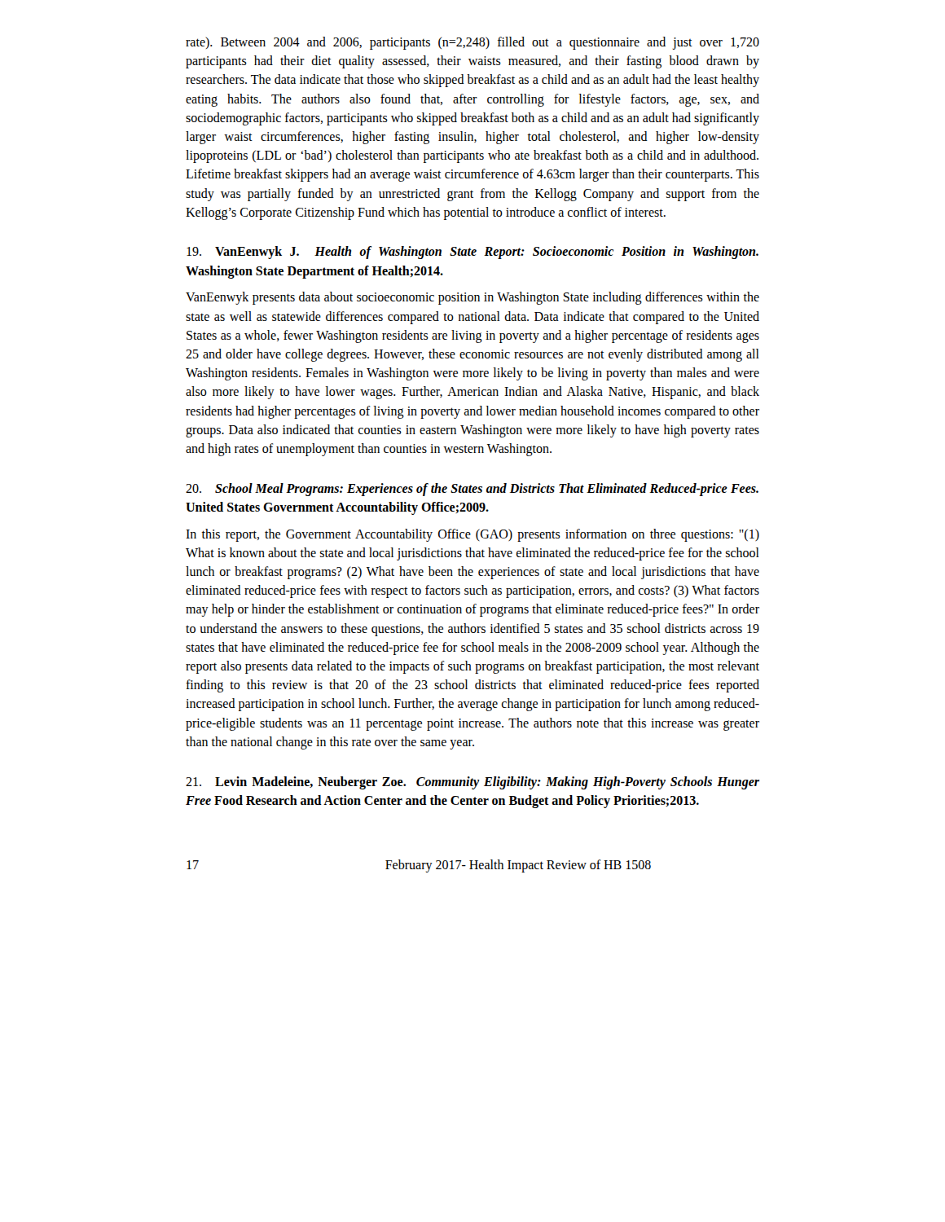rate). Between 2004 and 2006, participants (n=2,248) filled out a questionnaire and just over 1,720 participants had their diet quality assessed, their waists measured, and their fasting blood drawn by researchers. The data indicate that those who skipped breakfast as a child and as an adult had the least healthy eating habits. The authors also found that, after controlling for lifestyle factors, age, sex, and sociodemographic factors, participants who skipped breakfast both as a child and as an adult had significantly larger waist circumferences, higher fasting insulin, higher total cholesterol, and higher low-density lipoproteins (LDL or ‘bad’) cholesterol than participants who ate breakfast both as a child and in adulthood. Lifetime breakfast skippers had an average waist circumference of 4.63cm larger than their counterparts. This study was partially funded by an unrestricted grant from the Kellogg Company and support from the Kellogg’s Corporate Citizenship Fund which has potential to introduce a conflict of interest.
19. VanEenwyk J. Health of Washington State Report: Socioeconomic Position in Washington. Washington State Department of Health;2014.
VanEenwyk presents data about socioeconomic position in Washington State including differences within the state as well as statewide differences compared to national data. Data indicate that compared to the United States as a whole, fewer Washington residents are living in poverty and a higher percentage of residents ages 25 and older have college degrees. However, these economic resources are not evenly distributed among all Washington residents. Females in Washington were more likely to be living in poverty than males and were also more likely to have lower wages. Further, American Indian and Alaska Native, Hispanic, and black residents had higher percentages of living in poverty and lower median household incomes compared to other groups. Data also indicated that counties in eastern Washington were more likely to have high poverty rates and high rates of unemployment than counties in western Washington.
20. School Meal Programs: Experiences of the States and Districts That Eliminated Reduced-price Fees. United States Government Accountability Office;2009.
In this report, the Government Accountability Office (GAO) presents information on three questions: "(1) What is known about the state and local jurisdictions that have eliminated the reduced-price fee for the school lunch or breakfast programs? (2) What have been the experiences of state and local jurisdictions that have eliminated reduced-price fees with respect to factors such as participation, errors, and costs? (3) What factors may help or hinder the establishment or continuation of programs that eliminate reduced-price fees?" In order to understand the answers to these questions, the authors identified 5 states and 35 school districts across 19 states that have eliminated the reduced-price fee for school meals in the 2008-2009 school year. Although the report also presents data related to the impacts of such programs on breakfast participation, the most relevant finding to this review is that 20 of the 23 school districts that eliminated reduced-price fees reported increased participation in school lunch. Further, the average change in participation for lunch among reduced-price-eligible students was an 11 percentage point increase. The authors note that this increase was greater than the national change in this rate over the same year.
21. Levin Madeleine, Neuberger Zoe. Community Eligibility: Making High-Poverty Schools Hunger Free Food Research and Action Center and the Center on Budget and Policy Priorities;2013.
17 February 2017- Health Impact Review of HB 1508